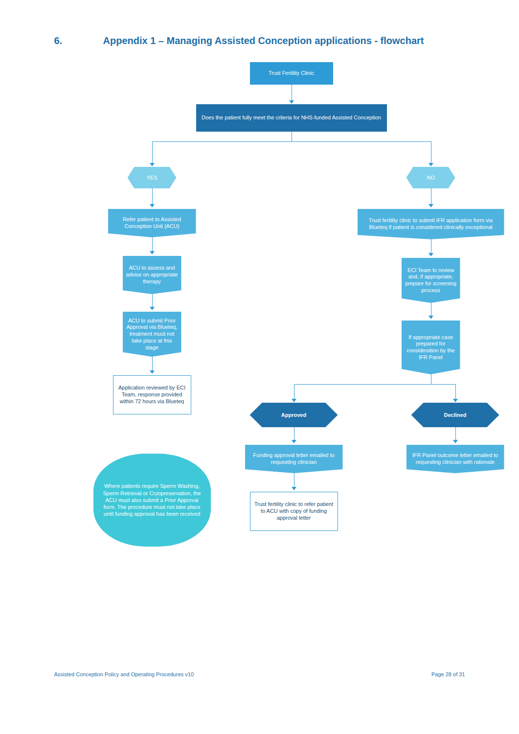6. Appendix 1 – Managing Assisted Conception applications - flowchart
Trust Fertility Clinic
Does the patient fully meet the criteria for NHS-funded Assisted Conception
YES
NO
Refer patient to Assisted Conception Unit (ACU)
ACU to assess and advise on appropriate therapy
ACU to submit Prior Approval via Blueteq, treatment must not take place at this stage
Application reviewed by ECI Team, response provided within 72 hours via Blueteq
Where patients require Sperm Washing, Sperm Retrieval or Cryopreservation, the ACU must also submit a Prior Approval form. The procedure must not take place until funding approval has been received
Trust fertility clinic to submit IFR application form via Blueteq if patient is considered clinically exceptional
ECI Team to review and, if appropriate, prepare for screening process
If appropriate case prepared for consideration by the IFR Panel
Approved
Declined
Funding approval letter emailed to requesting clinician
IFR Panel outcome letter emailed to requesting clinician with rationale
Trust fertility clinic to refer patient to ACU with copy of funding approval letter
Assisted Conception Policy and Operating Procedures v10 Page 28 of 31